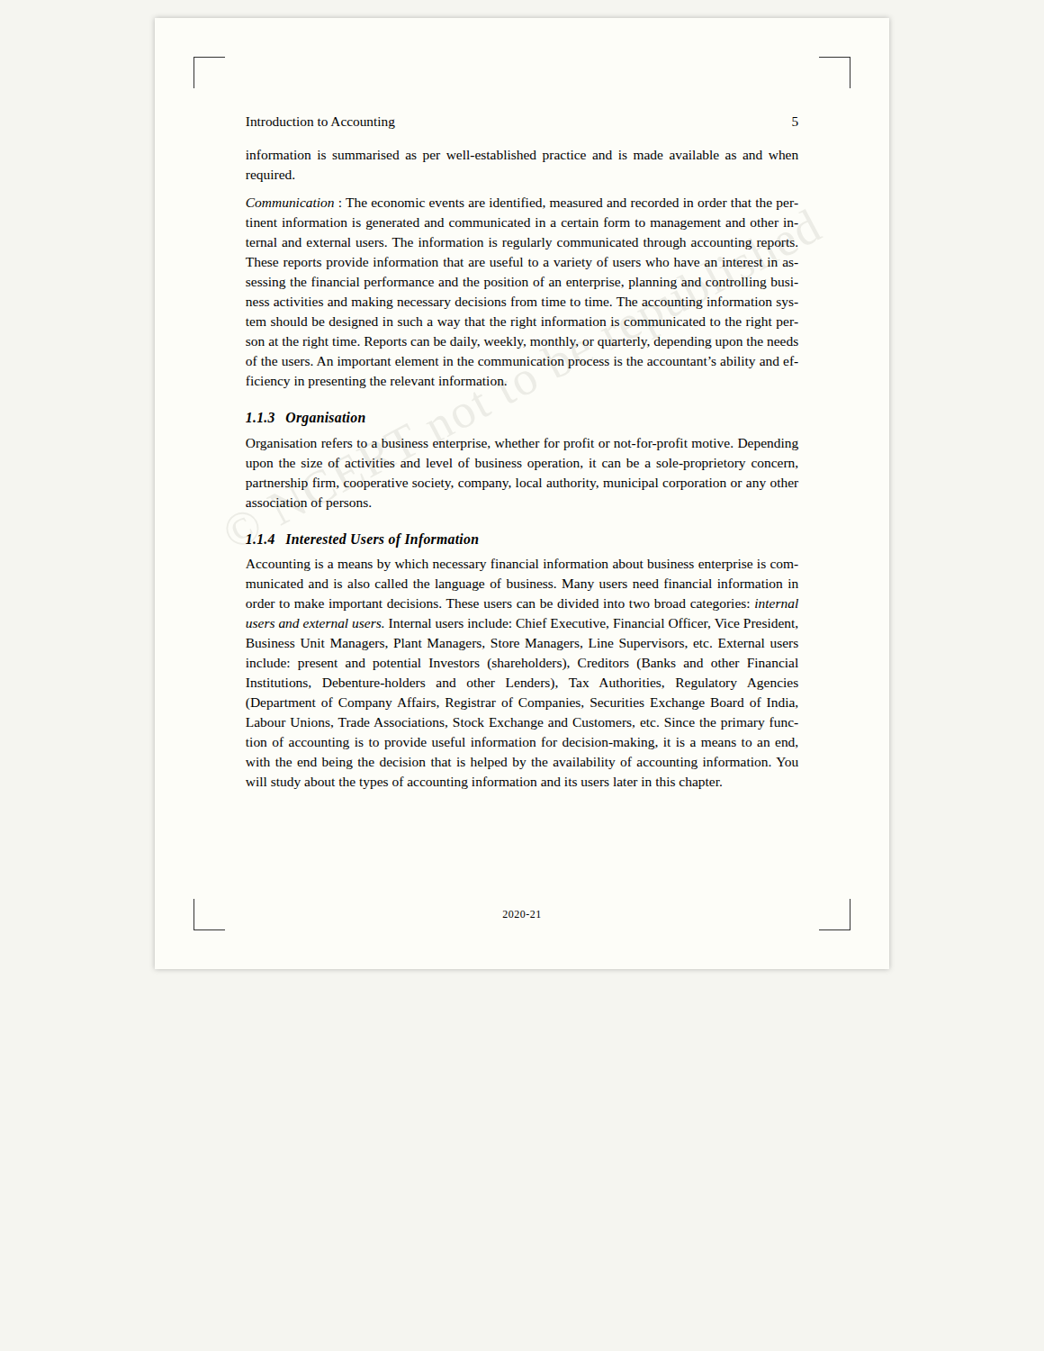© NCERT not to be republished
Introduction to Accounting 5
information is summarised as per well-established practice and is made available as and when required.
Communication : The economic events are identified, measured and recorded in order that the pertinent information is generated and communicated in a certain form to management and other internal and external users. The information is regularly communicated through accounting reports. These reports provide information that are useful to a variety of users who have an interest in assessing the financial performance and the position of an enterprise, planning and controlling business activities and making necessary decisions from time to time. The accounting information system should be designed in such a way that the right information is communicated to the right person at the right time. Reports can be daily, weekly, monthly, or quarterly, depending upon the needs of the users. An important element in the communication process is the accountant’s ability and efficiency in presenting the relevant information.
1.1.3 Organisation
Organisation refers to a business enterprise, whether for profit or not-for-profit motive. Depending upon the size of activities and level of business operation, it can be a sole-proprietory concern, partnership firm, cooperative society, company, local authority, municipal corporation or any other association of persons.
1.1.4 Interested Users of Information
Accounting is a means by which necessary financial information about business enterprise is communicated and is also called the language of business. Many users need financial information in order to make important decisions. These users can be divided into two broad categories: internal users and external users. Internal users include: Chief Executive, Financial Officer, Vice President, Business Unit Managers, Plant Managers, Store Managers, Line Supervisors, etc. External users include: present and potential Investors (shareholders), Creditors (Banks and other Financial Institutions, Debenture-holders and other Lenders), Tax Authorities, Regulatory Agencies (Department of Company Affairs, Registrar of Companies, Securities Exchange Board of India, Labour Unions, Trade Associations, Stock Exchange and Customers, etc. Since the primary function of accounting is to provide useful information for decision-making, it is a means to an end, with the end being the decision that is helped by the availability of accounting information. You will study about the types of accounting information and its users later in this chapter.
2020-21